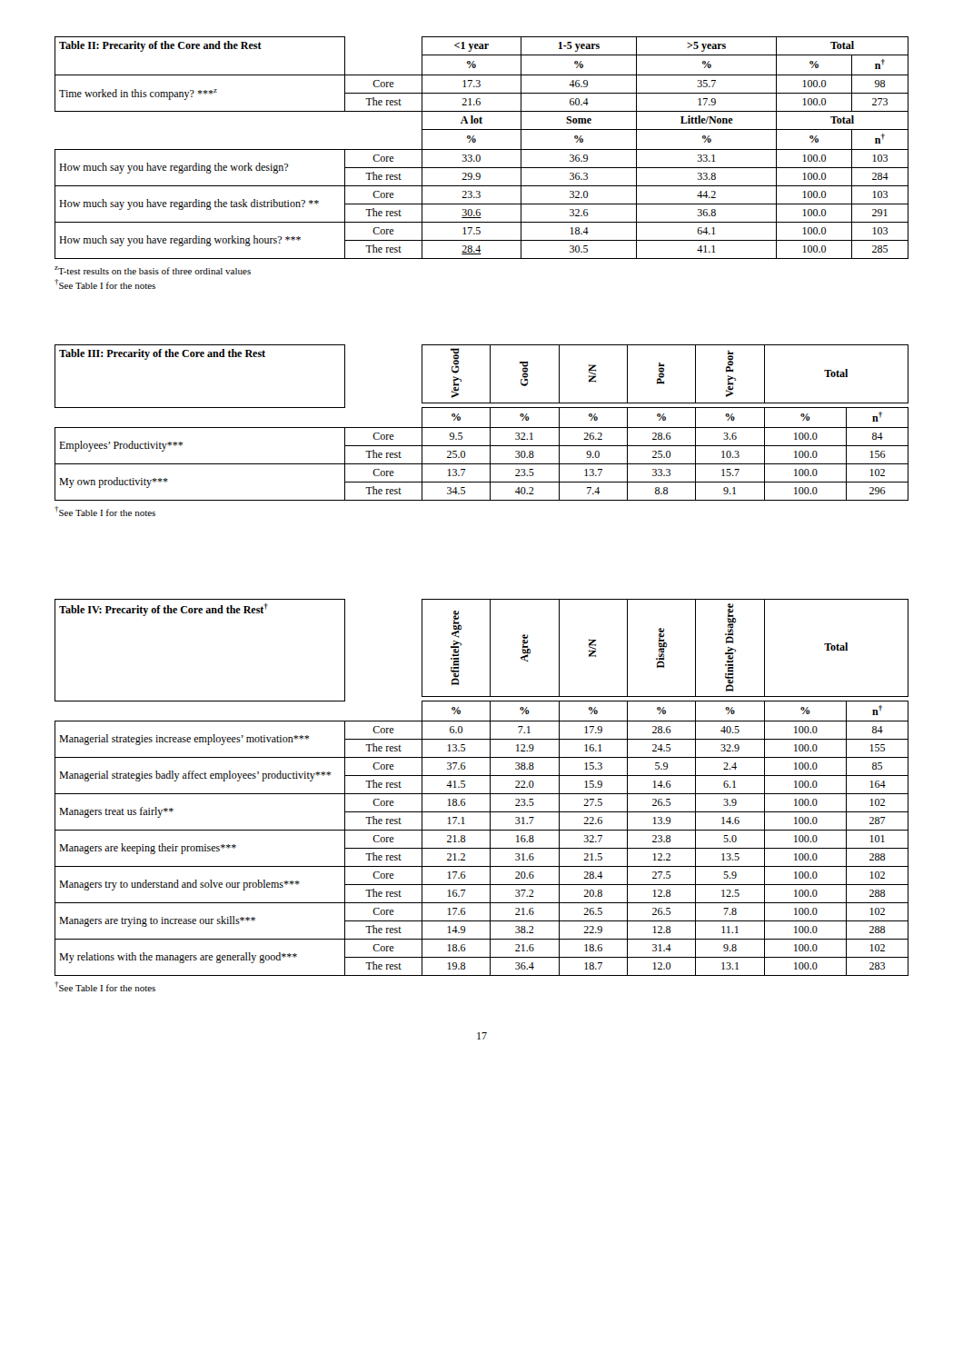| Table II: Precarity of the Core and the Rest | | <1 year | 1-5 years | >5 years | Total |
| % | % | % | % | n † |
| Time worked in this company? *** z | Core | 17.3 | 46.9 | 35.7 | 100.0 | 98 |
| The rest | 21.6 | 60.4 | 17.9 | 100.0 | 273 |
| | | A lot | Some | Little/None | Total |
| | | % | % | % | % | n † |
| How much say you have regarding the work design? | Core | 33.0 | 36.9 | 33.1 | 100.0 | 103 |
| The rest | 29.9 | 36.3 | 33.8 | 100.0 | 284 |
| How much say you have regarding the task distribution? ** | Core | 23.3 | 32.0 | 44.2 | 100.0 | 103 |
| The rest | 30.6 | 32.6 | 36.8 | 100.0 | 291 |
| How much say you have regarding working hours? *** | Core | 17.5 | 18.4 | 64.1 | 100.0 | 103 |
| The rest | 28.4 | 30.5 | 41.1 | 100.0 | 285 |
zT-test results on the basis of three ordinal values
†See Table I for the notes
| Table III: Precarity of the Core and the Rest | | Very Good | Good | N/N | Poor | Very Poor | Total |
| | | % | % | % | % | % | % | n † |
| Employees’ Productivity*** | Core | 9.5 | 32.1 | 26.2 | 28.6 | 3.6 | 100.0 | 84 |
| The rest | 25.0 | 30.8 | 9.0 | 25.0 | 10.3 | 100.0 | 156 |
| My own productivity*** | Core | 13.7 | 23.5 | 13.7 | 33.3 | 15.7 | 100.0 | 102 |
| The rest | 34.5 | 40.2 | 7.4 | 8.8 | 9.1 | 100.0 | 296 |
†See Table I for the notes
| Table IV: Precarity of the Core and the Rest † | | Definitely Agree | Agree | N/N | Disagree | Definitely Disagree | Total |
| | | % | % | % | % | % | % | n † |
| Managerial strategies increase employees’ motivation*** | Core | 6.0 | 7.1 | 17.9 | 28.6 | 40.5 | 100.0 | 84 |
| The rest | 13.5 | 12.9 | 16.1 | 24.5 | 32.9 | 100.0 | 155 |
| Managerial strategies badly affect employees’ productivity*** | Core | 37.6 | 38.8 | 15.3 | 5.9 | 2.4 | 100.0 | 85 |
| The rest | 41.5 | 22.0 | 15.9 | 14.6 | 6.1 | 100.0 | 164 |
| Managers treat us fairly** | Core | 18.6 | 23.5 | 27.5 | 26.5 | 3.9 | 100.0 | 102 |
| The rest | 17.1 | 31.7 | 22.6 | 13.9 | 14.6 | 100.0 | 287 |
| Managers are keeping their promises*** | Core | 21.8 | 16.8 | 32.7 | 23.8 | 5.0 | 100.0 | 101 |
| The rest | 21.2 | 31.6 | 21.5 | 12.2 | 13.5 | 100.0 | 288 |
| Managers try to understand and solve our problems*** | Core | 17.6 | 20.6 | 28.4 | 27.5 | 5.9 | 100.0 | 102 |
| The rest | 16.7 | 37.2 | 20.8 | 12.8 | 12.5 | 100.0 | 288 |
| Managers are trying to increase our skills*** | Core | 17.6 | 21.6 | 26.5 | 26.5 | 7.8 | 100.0 | 102 |
| The rest | 14.9 | 38.2 | 22.9 | 12.8 | 11.1 | 100.0 | 288 |
| My relations with the managers are generally good*** | Core | 18.6 | 21.6 | 18.6 | 31.4 | 9.8 | 100.0 | 102 |
| The rest | 19.8 | 36.4 | 18.7 | 12.0 | 13.1 | 100.0 | 283 |
†See Table I for the notes
17